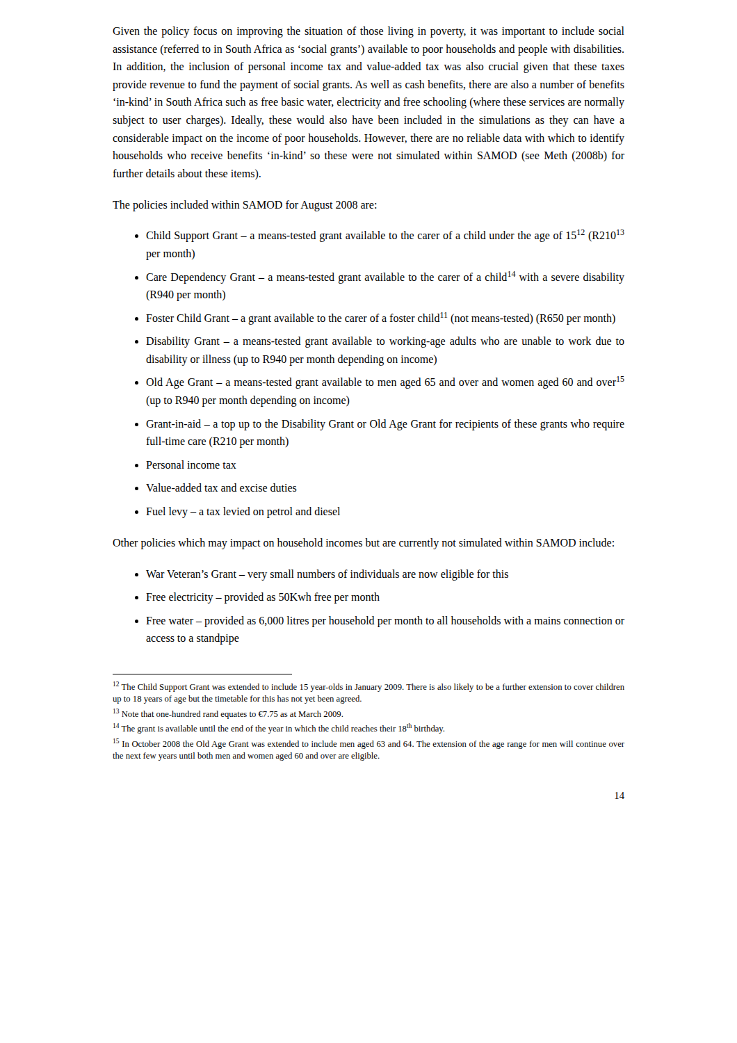Given the policy focus on improving the situation of those living in poverty, it was important to include social assistance (referred to in South Africa as ‘social grants’) available to poor households and people with disabilities. In addition, the inclusion of personal income tax and value-added tax was also crucial given that these taxes provide revenue to fund the payment of social grants. As well as cash benefits, there are also a number of benefits ‘in-kind’ in South Africa such as free basic water, electricity and free schooling (where these services are normally subject to user charges). Ideally, these would also have been included in the simulations as they can have a considerable impact on the income of poor households. However, there are no reliable data with which to identify households who receive benefits ‘in-kind’ so these were not simulated within SAMOD (see Meth (2008b) for further details about these items).
The policies included within SAMOD for August 2008 are:
Child Support Grant – a means-tested grant available to the carer of a child under the age of 1512 (R21013 per month)
Care Dependency Grant – a means-tested grant available to the carer of a child14 with a severe disability (R940 per month)
Foster Child Grant – a grant available to the carer of a foster child11 (not means-tested) (R650 per month)
Disability Grant – a means-tested grant available to working-age adults who are unable to work due to disability or illness (up to R940 per month depending on income)
Old Age Grant – a means-tested grant available to men aged 65 and over and women aged 60 and over15 (up to R940 per month depending on income)
Grant-in-aid – a top up to the Disability Grant or Old Age Grant for recipients of these grants who require full-time care (R210 per month)
Personal income tax
Value-added tax and excise duties
Fuel levy – a tax levied on petrol and diesel
Other policies which may impact on household incomes but are currently not simulated within SAMOD include:
War Veteran’s Grant – very small numbers of individuals are now eligible for this
Free electricity – provided as 50Kwh free per month
Free water – provided as 6,000 litres per household per month to all households with a mains connection or access to a standpipe
12 The Child Support Grant was extended to include 15 year-olds in January 2009. There is also likely to be a further extension to cover children up to 18 years of age but the timetable for this has not yet been agreed.
13 Note that one-hundred rand equates to €7.75 as at March 2009.
14 The grant is available until the end of the year in which the child reaches their 18th birthday.
15 In October 2008 the Old Age Grant was extended to include men aged 63 and 64. The extension of the age range for men will continue over the next few years until both men and women aged 60 and over are eligible.
14